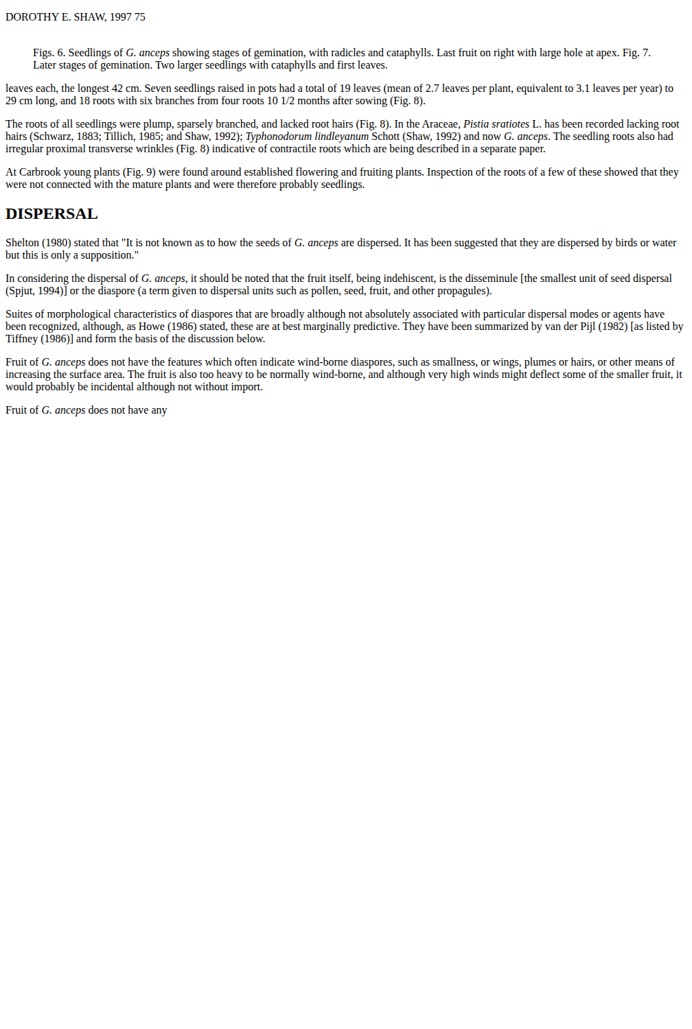DOROTHY E. SHAW, 1997 75
Figs. 6. Seedlings of G. anceps showing stages of gemination, with radicles and cataphylls. Last fruit on right with large hole at apex. Fig. 7. Later stages of gemination. Two larger seedlings with cataphylls and first leaves.
leaves each, the longest 42 cm. Seven seedlings raised in pots had a total of 19 leaves (mean of 2.7 leaves per plant, equivalent to 3.1 leaves per year) to 29 cm long, and 18 roots with six branches from four roots 10 1/2 months after sowing (Fig. 8).
The roots of all seedlings were plump, sparsely branched, and lacked root hairs (Fig. 8). In the Araceae, Pistia sratiotes L. has been recorded lacking root hairs (Schwarz, 1883; Tillich, 1985; and Shaw, 1992); Typhonodorum lindleyanum Schott (Shaw, 1992) and now G. anceps. The seedling roots also had irregular proximal transverse wrinkles (Fig. 8) indicative of contractile roots which are being described in a separate paper.
At Carbrook young plants (Fig. 9) were found around established flowering and fruiting plants. Inspection of the roots of a few of these showed that they were not connected with the mature plants and were therefore probably seedlings.
DISPERSAL
Shelton (1980) stated that "It is not known as to how the seeds of G. anceps are dispersed. It has been suggested that they are dispersed by birds or water but this is only a supposition."
In considering the dispersal of G. anceps, it should be noted that the fruit itself, being indehiscent, is the disseminule [the smallest unit of seed dispersal (Spjut, 1994)] or the diaspore (a term given to dispersal units such as pollen, seed, fruit, and other propagules).
Suites of morphological characteristics of diaspores that are broadly although not absolutely associated with particular dispersal modes or agents have been recognized, although, as Howe (1986) stated, these are at best marginally predictive. They have been summarized by van der Pijl (1982) [as listed by Tiffney (1986)] and form the basis of the discussion below.
Fruit of G. anceps does not have the features which often indicate wind-borne diaspores, such as smallness, or wings, plumes or hairs, or other means of increasing the surface area. The fruit is also too heavy to be normally wind-borne, and although very high winds might deflect some of the smaller fruit, it would probably be incidental although not without import.
Fruit of G. anceps does not have any